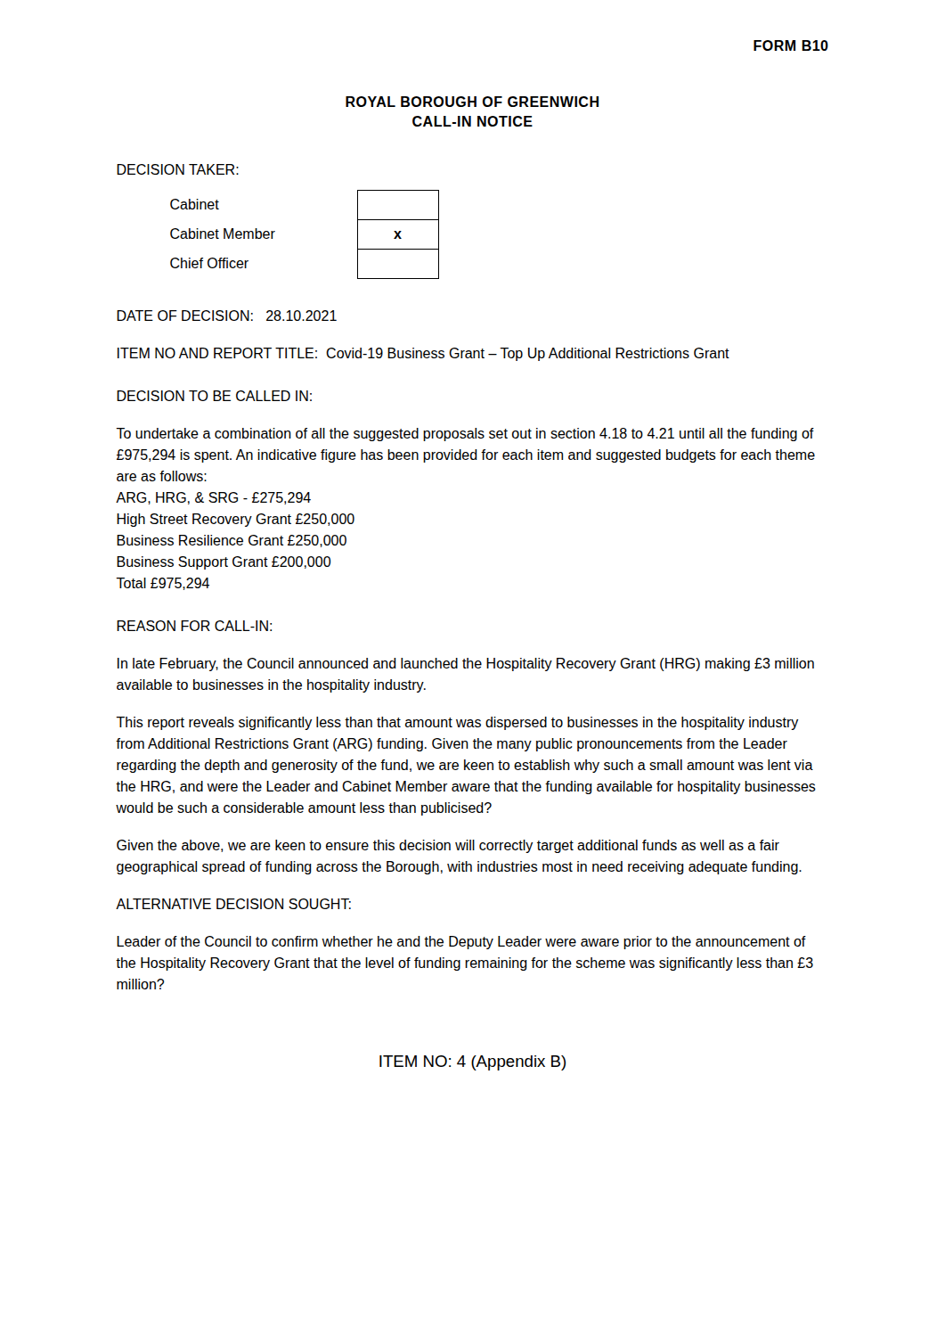FORM B10
ROYAL BOROUGH OF GREENWICH
CALL-IN NOTICE
DECISION TAKER:
| Cabinet | |
| Cabinet Member | x |
| Chief Officer | |
DATE OF DECISION: 28.10.2021
ITEM NO AND REPORT TITLE: Covid-19 Business Grant – Top Up Additional Restrictions Grant
DECISION TO BE CALLED IN:
To undertake a combination of all the suggested proposals set out in section 4.18 to 4.21 until all the funding of £975,294 is spent. An indicative figure has been provided for each item and suggested budgets for each theme are as follows:
ARG, HRG, & SRG - £275,294
High Street Recovery Grant £250,000
Business Resilience Grant £250,000
Business Support Grant £200,000
Total £975,294
REASON FOR CALL-IN:
In late February, the Council announced and launched the Hospitality Recovery Grant (HRG) making £3 million available to businesses in the hospitality industry.
This report reveals significantly less than that amount was dispersed to businesses in the hospitality industry from Additional Restrictions Grant (ARG) funding. Given the many public pronouncements from the Leader regarding the depth and generosity of the fund, we are keen to establish why such a small amount was lent via the HRG, and were the Leader and Cabinet Member aware that the funding available for hospitality businesses would be such a considerable amount less than publicised?
Given the above, we are keen to ensure this decision will correctly target additional funds as well as a fair geographical spread of funding across the Borough, with industries most in need receiving adequate funding.
ALTERNATIVE DECISION SOUGHT:
Leader of the Council to confirm whether he and the Deputy Leader were aware prior to the announcement of the Hospitality Recovery Grant that the level of funding remaining for the scheme was significantly less than £3 million?
ITEM NO: 4 (Appendix B)